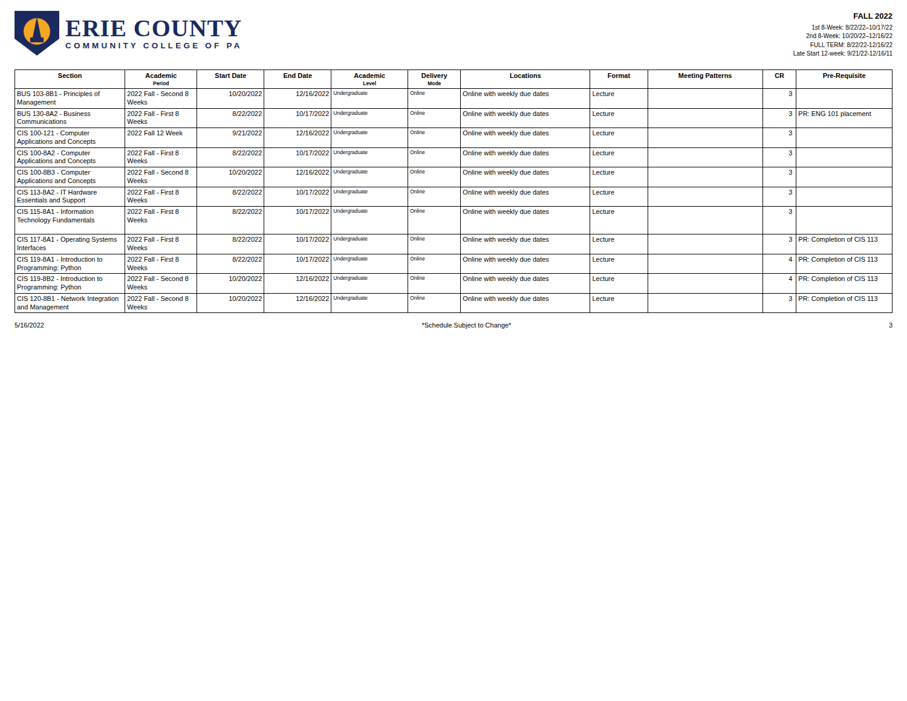ERIE COUNTY
COMMUNITY COLLEGE OF PA
FALL 2022
1st 8-Week: 8/22/22–10/17/22
2nd 8-Week: 10/20/22–12/16/22
FULL TERM: 8/22/22-12/16/22
Late Start 12-week: 9/21/22-12/16/11
| Section | Academic Period | Start Date | End Date | Academic Level | Delivery Mode | Locations | Format | Meeting Patterns | CR | Pre-Requisite |
| --- | --- | --- | --- | --- | --- | --- | --- | --- | --- | --- |
| BUS 103-8B1 - Principles of Management | 2022 Fall - Second 8 Weeks | 10/20/2022 | 12/16/2022 | Undergraduate | Online | Online with weekly due dates | Lecture | | 3 | |
| BUS 130-8A2 - Business Communications | 2022 Fall - First 8 Weeks | 8/22/2022 | 10/17/2022 | Undergraduate | Online | Online with weekly due dates | Lecture | | 3 | PR: ENG 101 placement |
| CIS 100-121 - Computer Applications and Concepts | 2022 Fall 12 Week | 9/21/2022 | 12/16/2022 | Undergraduate | Online | Online with weekly due dates | Lecture | | 3 | |
| CIS 100-8A2 - Computer Applications and Concepts | 2022 Fall - First 8 Weeks | 8/22/2022 | 10/17/2022 | Undergraduate | Online | Online with weekly due dates | Lecture | | 3 | |
| CIS 100-8B3 - Computer Applications and Concepts | 2022 Fall - Second 8 Weeks | 10/20/2022 | 12/16/2022 | Undergraduate | Online | Online with weekly due dates | Lecture | | 3 | |
| CIS 113-8A2 - IT Hardware Essentials and Support | 2022 Fall - First 8 Weeks | 8/22/2022 | 10/17/2022 | Undergraduate | Online | Online with weekly due dates | Lecture | | 3 | |
| CIS 115-8A1 - Information Technology Fundamentals | 2022 Fall - First 8 Weeks | 8/22/2022 | 10/17/2022 | Undergraduate | Online | Online with weekly due dates | Lecture | | 3 | |
| CIS 117-8A1 - Operating Systems Interfaces | 2022 Fall - First 8 Weeks | 8/22/2022 | 10/17/2022 | Undergraduate | Online | Online with weekly due dates | Lecture | | 3 | PR: Completion of CIS 113 |
| CIS 119-8A1 - Introduction to Programming: Python | 2022 Fall - First 8 Weeks | 8/22/2022 | 10/17/2022 | Undergraduate | Online | Online with weekly due dates | Lecture | | 4 | PR: Completion of CIS 113 |
| CIS 119-8B2 - Introduction to Programming: Python | 2022 Fall - Second 8 Weeks | 10/20/2022 | 12/16/2022 | Undergraduate | Online | Online with weekly due dates | Lecture | | 4 | PR: Completion of CIS 113 |
| CIS 120-8B1 - Network Integration and Management | 2022 Fall - Second 8 Weeks | 10/20/2022 | 12/16/2022 | Undergraduate | Online | Online with weekly due dates | Lecture | | 3 | PR: Completion of CIS 113 |
5/16/2022
*Schedule Subject to Change*
3